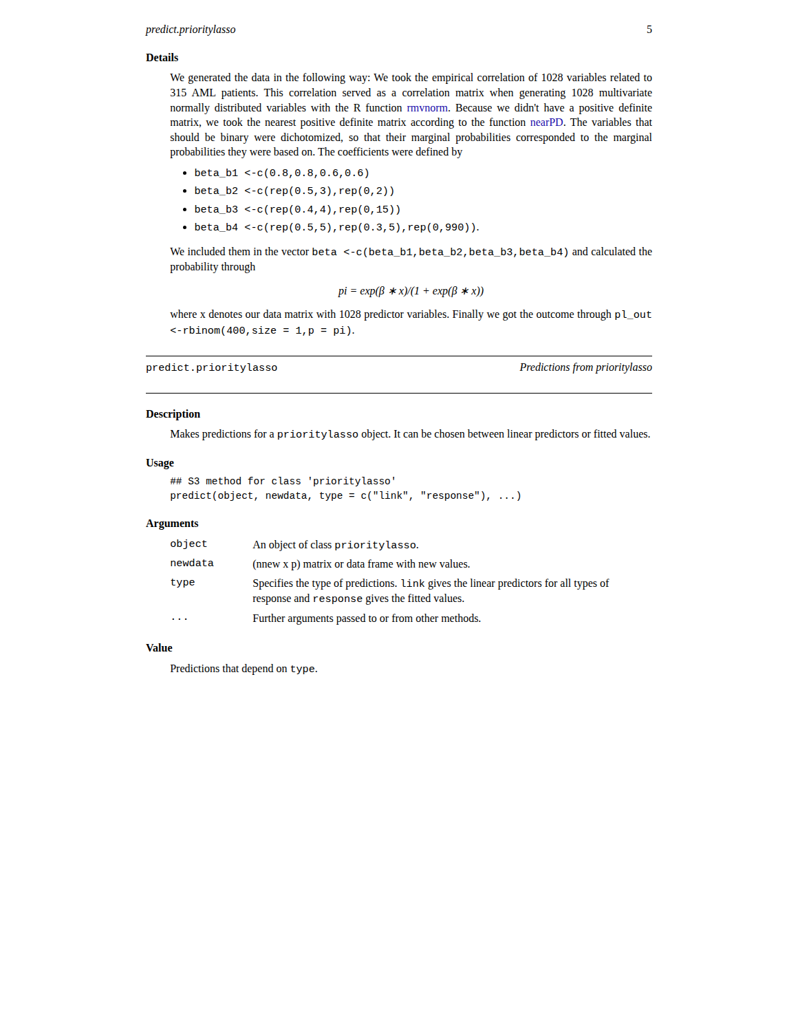predict.prioritylasso 5
Details
We generated the data in the following way: We took the empirical correlation of 1028 variables related to 315 AML patients. This correlation served as a correlation matrix when generating 1028 multivariate normally distributed variables with the R function rmvnorm. Because we didn't have a positive definite matrix, we took the nearest positive definite matrix according to the function nearPD. The variables that should be binary were dichotomized, so that their marginal probabilities corresponded to the marginal probabilities they were based on. The coefficients were defined by
beta_b1 <-c(0.8,0.8,0.6,0.6)
beta_b2 <-c(rep(0.5,3),rep(0,2))
beta_b3 <-c(rep(0.4,4),rep(0,15))
beta_b4 <-c(rep(0.5,5),rep(0.3,5),rep(0,990)).
We included them in the vector beta <-c(beta_b1,beta_b2,beta_b3,beta_b4) and calculated the probability through
pi = exp(β ∗ x)/(1 + exp(β ∗ x))
where x denotes our data matrix with 1028 predictor variables. Finally we got the outcome through pl_out <-rbinom(400,size = 1,p = pi).
predict.prioritylasso Predictions from prioritylasso
Description
Makes predictions for a prioritylasso object. It can be chosen between linear predictors or fitted values.
Usage
## S3 method for class 'prioritylasso'
predict(object, newdata, type = c("link", "response"), ...)
Arguments
| object | An object of class prioritylasso . |
| newdata | (nnew x p) matrix or data frame with new values. |
| type | Specifies the type of predictions. link gives the linear predictors for all types of response and response gives the fitted values. |
| ... | Further arguments passed to or from other methods. |
Value
Predictions that depend on type.